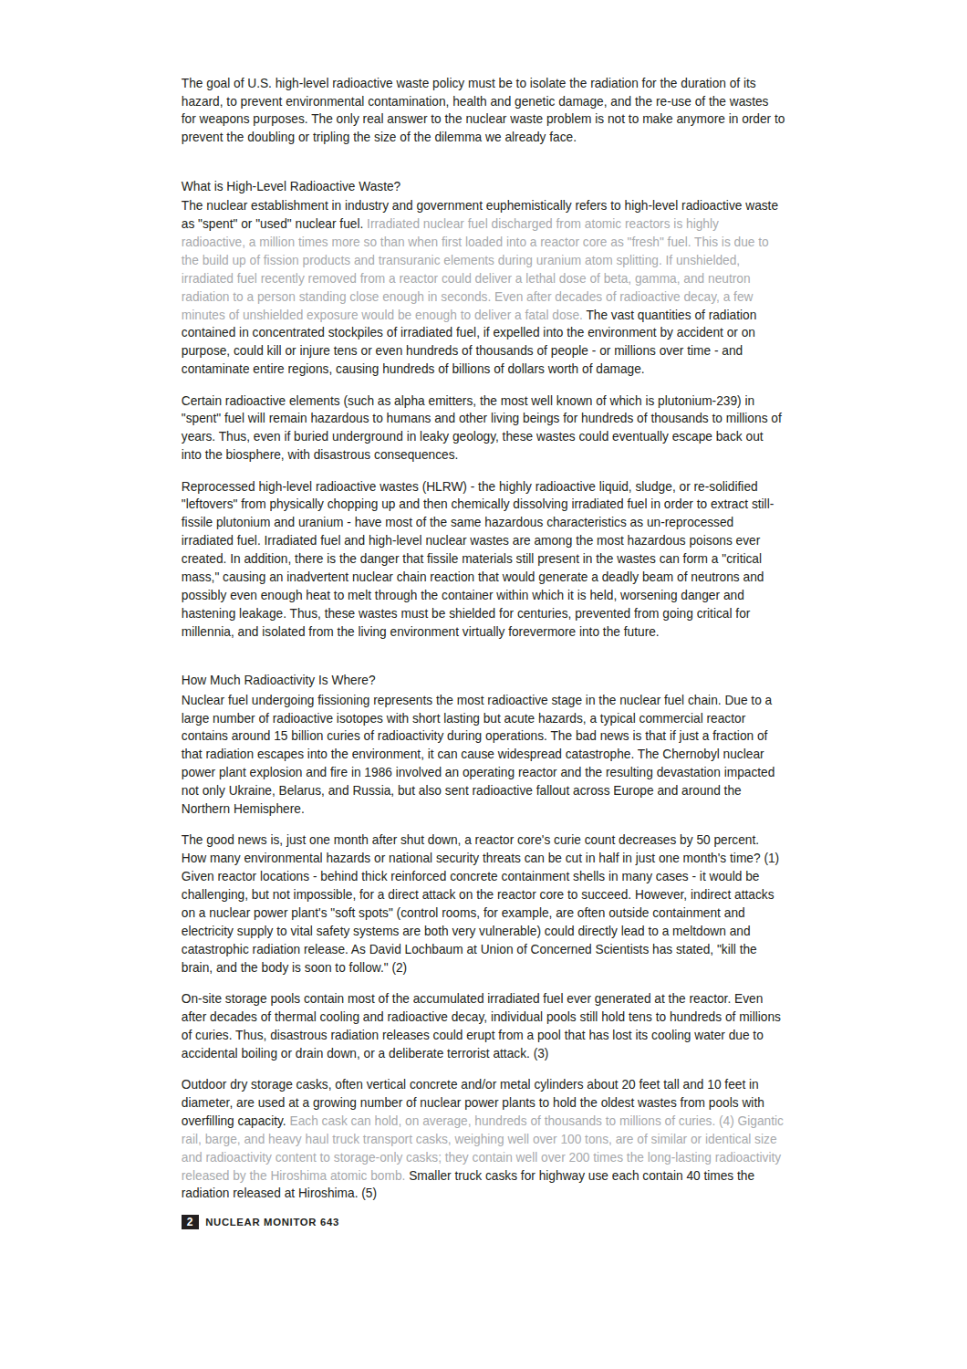The goal of U.S. high-level radioactive waste policy must be to isolate the radiation for the duration of its hazard, to prevent environmental contamination, health and genetic damage, and the re-use of the wastes for weapons purposes. The only real answer to the nuclear waste problem is not to make anymore in order to prevent the doubling or tripling the size of the dilemma we already face.
What is High-Level Radioactive Waste?
The nuclear establishment in industry and government euphemistically refers to high-level radioactive waste as "spent" or "used" nuclear fuel. Irradiated nuclear fuel discharged from atomic reactors is highly radioactive, a million times more so than when first loaded into a reactor core as "fresh" fuel. This is due to the build up of fission products and transuranic elements during uranium atom splitting. If unshielded, irradiated fuel recently removed from a reactor could deliver a lethal dose of beta, gamma, and neutron radiation to a person standing close enough in seconds. Even after decades of radioactive decay, a few minutes of unshielded exposure would be enough to deliver a fatal dose. The vast quantities of radiation contained in concentrated stockpiles of irradiated fuel, if expelled into the environment by accident or on purpose, could kill or injure tens or even hundreds of thousands of people - or millions over time - and contaminate entire regions, causing hundreds of billions of dollars worth of damage.
Certain radioactive elements (such as alpha emitters, the most well known of which is plutonium-239) in "spent" fuel will remain hazardous to humans and other living beings for hundreds of thousands to millions of years. Thus, even if buried underground in leaky geology, these wastes could eventually escape back out into the biosphere, with disastrous consequences.
Reprocessed high-level radioactive wastes (HLRW) - the highly radioactive liquid, sludge, or re-solidified "leftovers" from physically chopping up and then chemically dissolving irradiated fuel in order to extract still-fissile plutonium and uranium - have most of the same hazardous characteristics as un-reprocessed irradiated fuel. Irradiated fuel and high-level nuclear wastes are among the most hazardous poisons ever created. In addition, there is the danger that fissile materials still present in the wastes can form a "critical mass," causing an inadvertent nuclear chain reaction that would generate a deadly beam of neutrons and possibly even enough heat to melt through the container within which it is held, worsening danger and hastening leakage. Thus, these wastes must be shielded for centuries, prevented from going critical for millennia, and isolated from the living environment virtually forevermore into the future.
How Much Radioactivity Is Where?
Nuclear fuel undergoing fissioning represents the most radioactive stage in the nuclear fuel chain. Due to a large number of radioactive isotopes with short lasting but acute hazards, a typical commercial reactor contains around 15 billion curies of radioactivity during operations. The bad news is that if just a fraction of that radiation escapes into the environment, it can cause widespread catastrophe. The Chernobyl nuclear power plant explosion and fire in 1986 involved an operating reactor and the resulting devastation impacted not only Ukraine, Belarus, and Russia, but also sent radioactive fallout across Europe and around the Northern Hemisphere.
The good news is, just one month after shut down, a reactor core's curie count decreases by 50 percent. How many environmental hazards or national security threats can be cut in half in just one month's time? (1) Given reactor locations - behind thick reinforced concrete containment shells in many cases - it would be challenging, but not impossible, for a direct attack on the reactor core to succeed. However, indirect attacks on a nuclear power plant's "soft spots" (control rooms, for example, are often outside containment and electricity supply to vital safety systems are both very vulnerable) could directly lead to a meltdown and catastrophic radiation release. As David Lochbaum at Union of Concerned Scientists has stated, "kill the brain, and the body is soon to follow." (2)
On-site storage pools contain most of the accumulated irradiated fuel ever generated at the reactor. Even after decades of thermal cooling and radioactive decay, individual pools still hold tens to hundreds of millions of curies. Thus, disastrous radiation releases could erupt from a pool that has lost its cooling water due to accidental boiling or drain down, or a deliberate terrorist attack. (3)
Outdoor dry storage casks, often vertical concrete and/or metal cylinders about 20 feet tall and 10 feet in diameter, are used at a growing number of nuclear power plants to hold the oldest wastes from pools with overfilling capacity. Each cask can hold, on average, hundreds of thousands to millions of curies. (4) Gigantic rail, barge, and heavy haul truck transport casks, weighing well over 100 tons, are of similar or identical size and radioactivity content to storage-only casks; they contain well over 200 times the long-lasting radioactivity released by the Hiroshima atomic bomb. Smaller truck casks for highway use each contain 40 times the radiation released at Hiroshima. (5)
2 NUCLEAR MONITOR 643